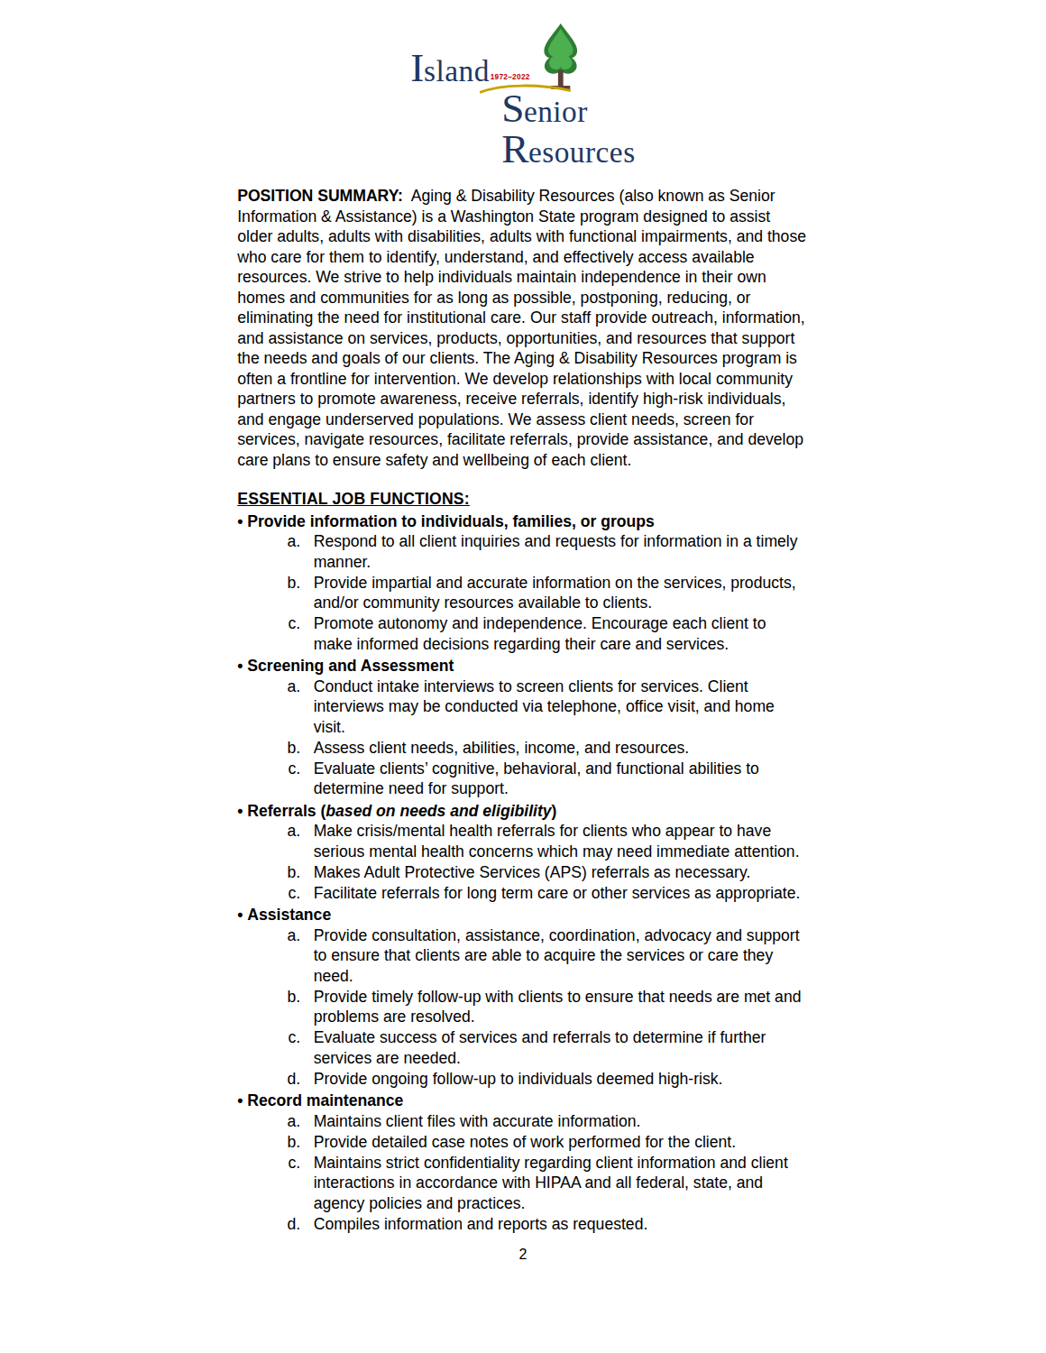Island
Senior
Resources
1972–2022
POSITION SUMMARY: Aging & Disability Resources (also known as Senior Information & Assistance) is a Washington State program designed to assist older adults, adults with disabilities, adults with functional impairments, and those who care for them to identify, understand, and effectively access available resources. We strive to help individuals maintain independence in their own homes and communities for as long as possible, postponing, reducing, or eliminating the need for institutional care. Our staff provide outreach, information, and assistance on services, products, opportunities, and resources that support the needs and goals of our clients. The Aging & Disability Resources program is often a frontline for intervention. We develop relationships with local community partners to promote awareness, receive referrals, identify high-risk individuals, and engage underserved populations. We assess client needs, screen for services, navigate resources, facilitate referrals, provide assistance, and develop care plans to ensure safety and wellbeing of each client.
ESSENTIAL JOB FUNCTIONS:
Provide information to individuals, families, or groups
Respond to all client inquiries and requests for information in a timely manner.
Provide impartial and accurate information on the services, products, and/or community resources available to clients.
Promote autonomy and independence. Encourage each client to make informed decisions regarding their care and services.
Screening and Assessment
Conduct intake interviews to screen clients for services. Client interviews may be conducted via telephone, office visit, and home visit.
Assess client needs, abilities, income, and resources.
Evaluate clients’ cognitive, behavioral, and functional abilities to determine need for support.
Referrals (based on needs and eligibility)
Make crisis/mental health referrals for clients who appear to have serious mental health concerns which may need immediate attention.
Makes Adult Protective Services (APS) referrals as necessary.
Facilitate referrals for long term care or other services as appropriate.
Assistance
Provide consultation, assistance, coordination, advocacy and support to ensure that clients are able to acquire the services or care they need.
Provide timely follow-up with clients to ensure that needs are met and problems are resolved.
Evaluate success of services and referrals to determine if further services are needed.
Provide ongoing follow-up to individuals deemed high-risk.
Record maintenance
Maintains client files with accurate information.
Provide detailed case notes of work performed for the client.
Maintains strict confidentiality regarding client information and client interactions in accordance with HIPAA and all federal, state, and agency policies and practices.
Compiles information and reports as requested.
2